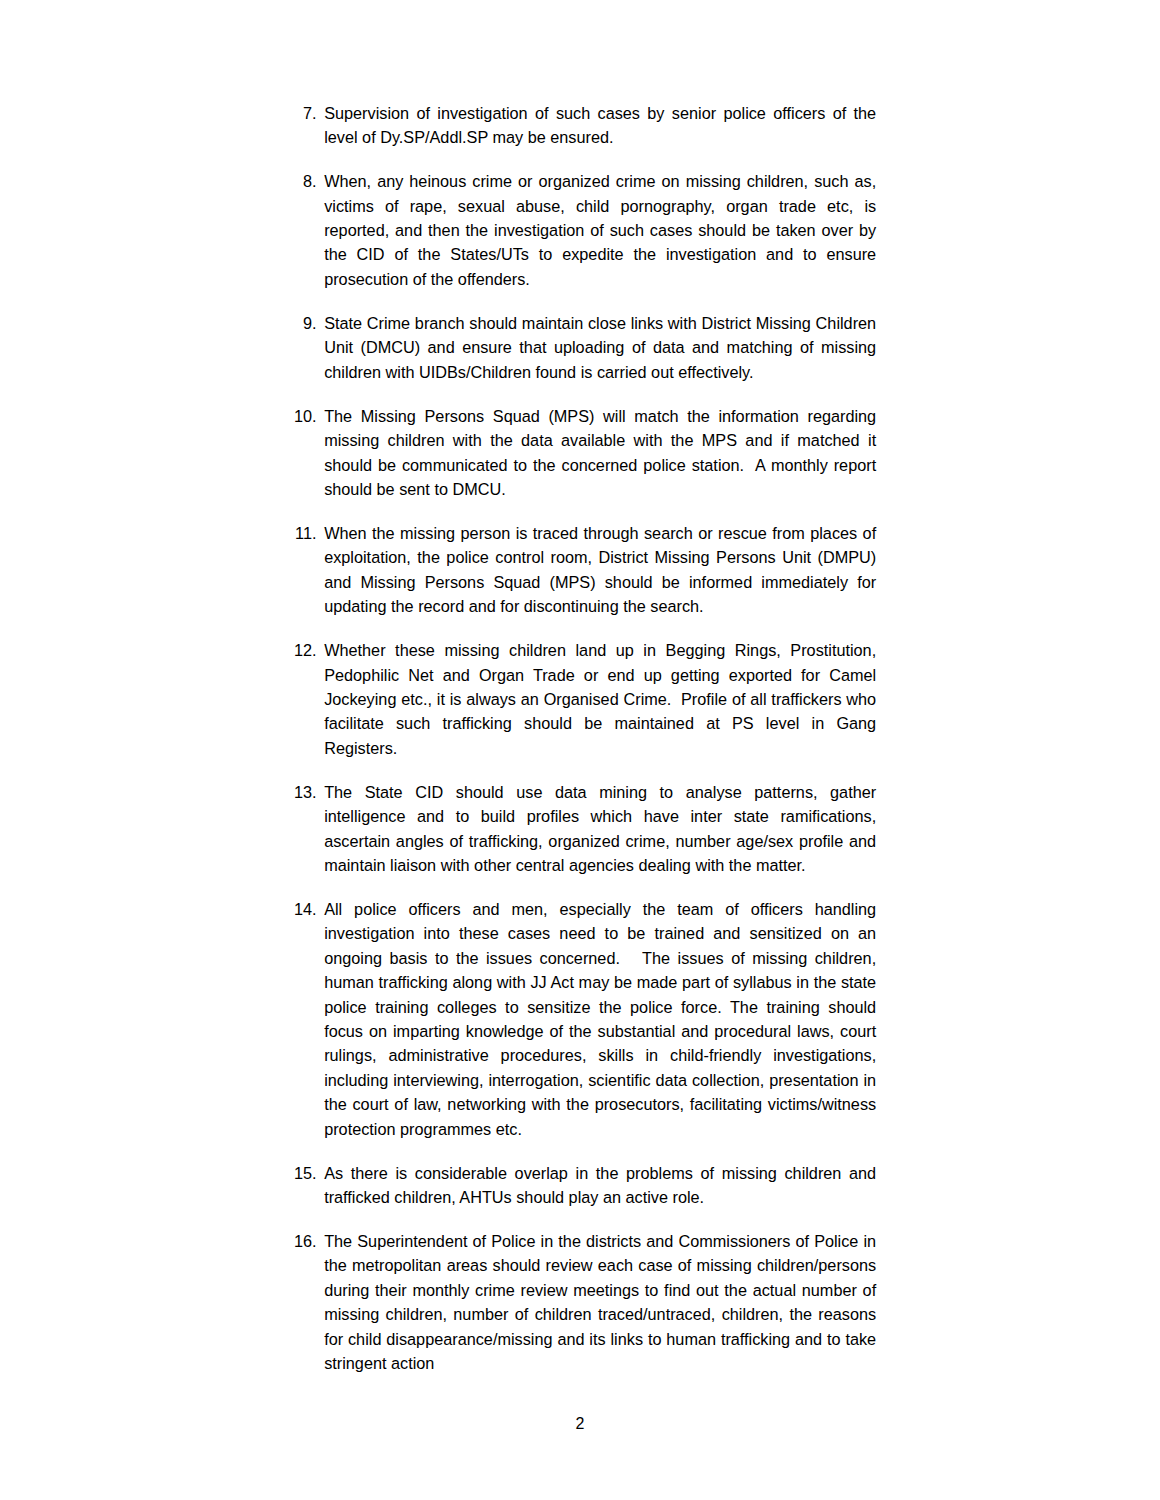Supervision of investigation of such cases by senior police officers of the level of Dy.SP/Addl.SP may be ensured.
When, any heinous crime or organized crime on missing children, such as, victims of rape, sexual abuse, child pornography, organ trade etc, is reported, and then the investigation of such cases should be taken over by the CID of the States/UTs to expedite the investigation and to ensure prosecution of the offenders.
State Crime branch should maintain close links with District Missing Children Unit (DMCU) and ensure that uploading of data and matching of missing children with UIDBs/Children found is carried out effectively.
The Missing Persons Squad (MPS) will match the information regarding missing children with the data available with the MPS and if matched it should be communicated to the concerned police station. A monthly report should be sent to DMCU.
When the missing person is traced through search or rescue from places of exploitation, the police control room, District Missing Persons Unit (DMPU) and Missing Persons Squad (MPS) should be informed immediately for updating the record and for discontinuing the search.
Whether these missing children land up in Begging Rings, Prostitution, Pedophilic Net and Organ Trade or end up getting exported for Camel Jockeying etc., it is always an Organised Crime. Profile of all traffickers who facilitate such trafficking should be maintained at PS level in Gang Registers.
The State CID should use data mining to analyse patterns, gather intelligence and to build profiles which have inter state ramifications, ascertain angles of trafficking, organized crime, number age/sex profile and maintain liaison with other central agencies dealing with the matter.
All police officers and men, especially the team of officers handling investigation into these cases need to be trained and sensitized on an ongoing basis to the issues concerned. The issues of missing children, human trafficking along with JJ Act may be made part of syllabus in the state police training colleges to sensitize the police force. The training should focus on imparting knowledge of the substantial and procedural laws, court rulings, administrative procedures, skills in child-friendly investigations, including interviewing, interrogation, scientific data collection, presentation in the court of law, networking with the prosecutors, facilitating victims/witness protection programmes etc.
As there is considerable overlap in the problems of missing children and trafficked children, AHTUs should play an active role.
The Superintendent of Police in the districts and Commissioners of Police in the metropolitan areas should review each case of missing children/persons during their monthly crime review meetings to find out the actual number of missing children, number of children traced/untraced, children, the reasons for child disappearance/missing and its links to human trafficking and to take stringent action
2